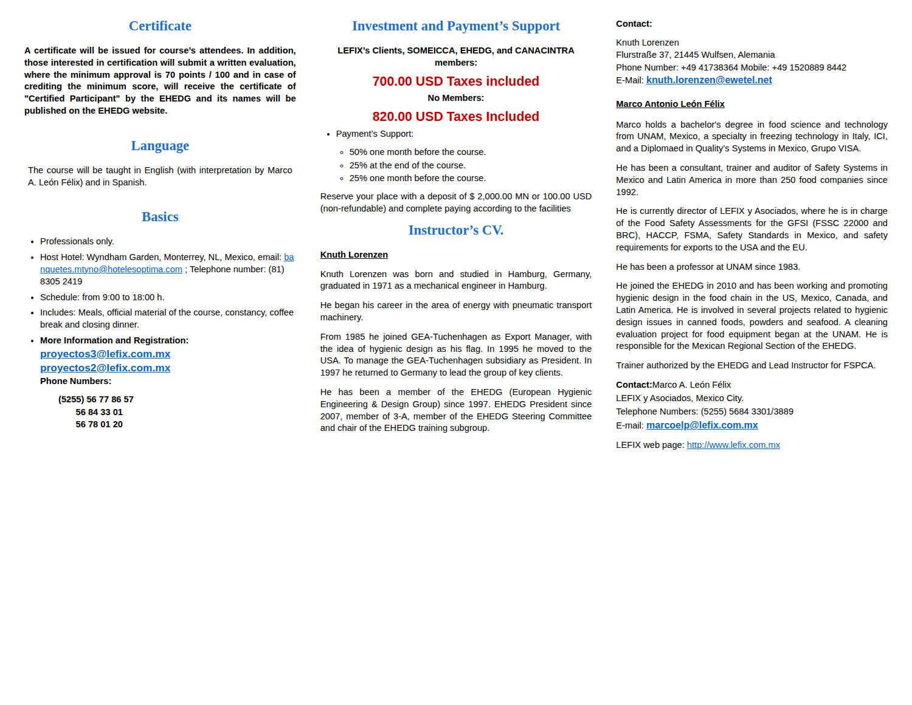Certificate
A certificate will be issued for course’s attendees. In addition, those interested in certification will submit a written evaluation, where the minimum approval is 70 points / 100 and in case of crediting the minimum score, will receive the certificate of "Certified Participant" by the EHEDG and its names will be published on the EHEDG website.
Language
The course will be taught in English (with interpretation by Marco A. León Félix) and in Spanish.
Basics
Professionals only.
Host Hotel: Wyndham Garden, Monterrey, NL, Mexico, email: banquetes.mtyno@hotelesoptima.com ; Telephone number: (81) 8305 2419
Schedule: from 9:00 to 18:00 h.
Includes: Meals, official material of the course, constancy, coffee break and closing dinner.
More Information and Registration:
proyectos3@lefix.com.mx
proyectos2@lefix.com.mx
Phone Numbers:
(5255) 56 77 86 57 56 84 33 01 56 78 01 20
Investment and Payment’s Support
LEFIX’s Clients, SOMEICCA, EHEDG, and CANACINTRA members:
700.00 USD Taxes included
No Members:
820.00 USD Taxes Included
Payment’s Support:
50% one month before the course.
25% at the end of the course.
25% one month before the course.
Reserve your place with a deposit of $ 2,000.00 MN or 100.00 USD (non-refundable) and complete paying according to the facilities
Instructor’s CV.
Knuth Lorenzen
Knuth Lorenzen was born and studied in Hamburg, Germany, graduated in 1971 as a mechanical engineer in Hamburg.
He began his career in the area of energy with pneumatic transport machinery.
From 1985 he joined GEA-Tuchenhagen as Export Manager, with the idea of hygienic design as his flag. In 1995 he moved to the USA. To manage the GEA-Tuchenhagen subsidiary as President. In 1997 he returned to Germany to lead the group of key clients.
He has been a member of the EHEDG (European Hygienic Engineering & Design Group) since 1997. EHEDG President since 2007, member of 3-A, member of the EHEDG Steering Committee and chair of the EHEDG training subgroup.
Contact:
Knuth Lorenzen
Flurstraße 37, 21445 Wulfsen, Alemania
Phone Number: +49 41738364 Mobile: +49 1520889 8442
E-Mail: knuth.lorenzen@ewetel.net
Marco Antonio León Félix
Marco holds a bachelor's degree in food science and technology from UNAM, Mexico, a specialty in freezing technology in Italy, ICI, and a Diplomaed in Quality’s Systems in Mexico, Grupo VISA.
He has been a consultant, trainer and auditor of Safety Systems in Mexico and Latin America in more than 250 food companies since 1992.
He is currently director of LEFIX y Asociados, where he is in charge of the Food Safety Assessments for the GFSI (FSSC 22000 and BRC), HACCP, FSMA, Safety Standards in Mexico, and safety requirements for exports to the USA and the EU.
He has been a professor at UNAM since 1983.
He joined the EHEDG in 2010 and has been working and promoting hygienic design in the food chain in the US, Mexico, Canada, and Latin America. He is involved in several projects related to hygienic design issues in canned foods, powders and seafood. A cleaning evaluation project for food equipment began at the UNAM. He is responsible for the Mexican Regional Section of the EHEDG.
Trainer authorized by the EHEDG and Lead Instructor for FSPCA.
Contact: Marco A. León Félix
LEFIX y Asociados, Mexico City.
Telephone Numbers: (5255) 5684 3301/3889
E-mail: marcoelp@lefix.com.mx
LEFIX web page: http://www.lefix.com.mx